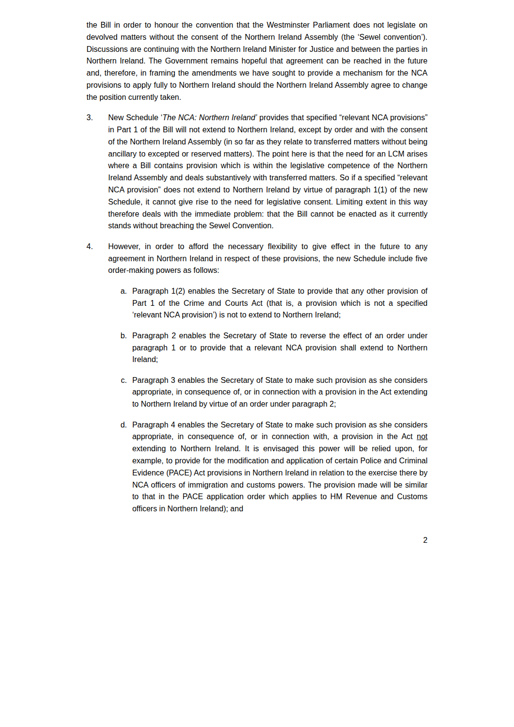the Bill in order to honour the convention that the Westminster Parliament does not legislate on devolved matters without the consent of the Northern Ireland Assembly (the ‘Sewel convention’). Discussions are continuing with the Northern Ireland Minister for Justice and between the parties in Northern Ireland. The Government remains hopeful that agreement can be reached in the future and, therefore, in framing the amendments we have sought to provide a mechanism for the NCA provisions to apply fully to Northern Ireland should the Northern Ireland Assembly agree to change the position currently taken.
3.
New Schedule ‘The NCA: Northern Ireland’ provides that specified “relevant NCA provisions” in Part 1 of the Bill will not extend to Northern Ireland, except by order and with the consent of the Northern Ireland Assembly (in so far as they relate to transferred matters without being ancillary to excepted or reserved matters). The point here is that the need for an LCM arises where a Bill contains provision which is within the legislative competence of the Northern Ireland Assembly and deals substantively with transferred matters. So if a specified “relevant NCA provision” does not extend to Northern Ireland by virtue of paragraph 1(1) of the new Schedule, it cannot give rise to the need for legislative consent. Limiting extent in this way therefore deals with the immediate problem: that the Bill cannot be enacted as it currently stands without breaching the Sewel Convention.
4.
However, in order to afford the necessary flexibility to give effect in the future to any agreement in Northern Ireland in respect of these provisions, the new Schedule include five order-making powers as follows:
Paragraph 1(2) enables the Secretary of State to provide that any other provision of Part 1 of the Crime and Courts Act (that is, a provision which is not a specified ‘relevant NCA provision’) is not to extend to Northern Ireland;
Paragraph 2 enables the Secretary of State to reverse the effect of an order under paragraph 1 or to provide that a relevant NCA provision shall extend to Northern Ireland;
Paragraph 3 enables the Secretary of State to make such provision as she considers appropriate, in consequence of, or in connection with a provision in the Act extending to Northern Ireland by virtue of an order under paragraph 2;
Paragraph 4 enables the Secretary of State to make such provision as she considers appropriate, in consequence of, or in connection with, a provision in the Act not extending to Northern Ireland. It is envisaged this power will be relied upon, for example, to provide for the modification and application of certain Police and Criminal Evidence (PACE) Act provisions in Northern Ireland in relation to the exercise there by NCA officers of immigration and customs powers. The provision made will be similar to that in the PACE application order which applies to HM Revenue and Customs officers in Northern Ireland); and
2